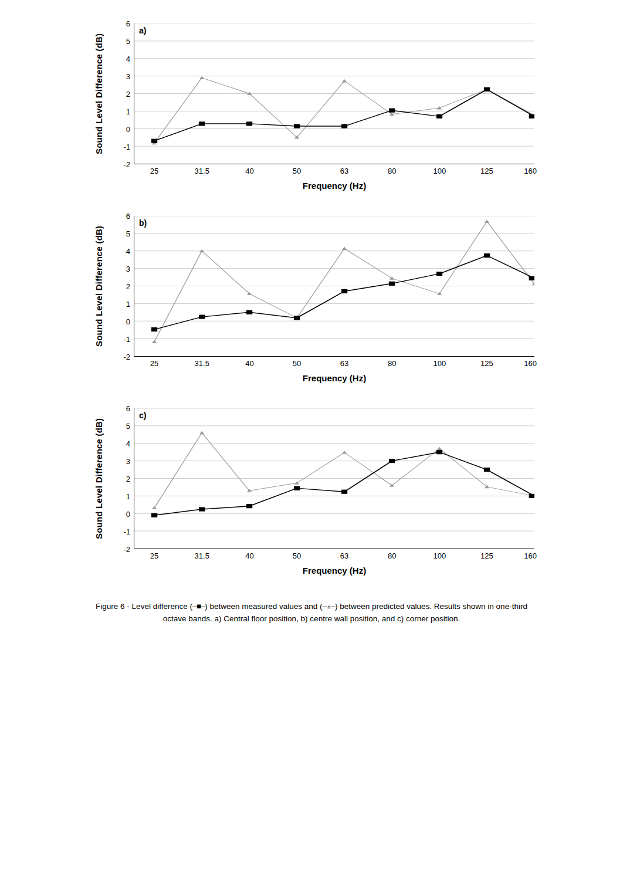Sound Level Difference (dB)
6 5 4 3 2 1 0 -1 -2
a)
25 31.5 40 50 63 80 100 125 160
Frequency (Hz)
Sound Level Difference (dB)
6 5 4 3 2 1 0 -1 -2
b)
25 31.5 40 50 63 80 100 125 160
Frequency (Hz)
Sound Level Difference (dB)
6 5 4 3 2 1 0 -1 -2
c)
25 31.5 40 50 63 80 100 125 160
Frequency (Hz)
Figure 6 - Level difference (—■—) between measured values and (—▵—) between predicted values. Results shown in one-third octave bands. a) Central floor position, b) centre wall position, and c) corner position.